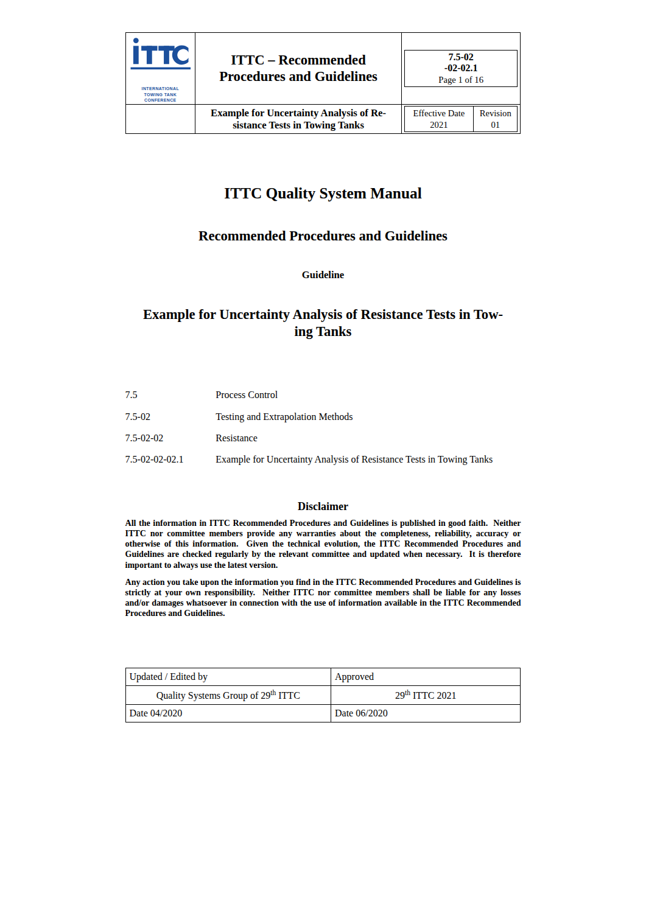| INTERNATIONAL TOWING TANK CONFERENCE | ITTC – Recommended Procedures and Guidelines | / 7.5-02 -02-02.1 Page 1 of 16 / |
| | Example for Uncertainty Analysis of Re- sistance Tests in Towing Tanks | / Effective Date 2021 / Revision 01 / |
ITTC Quality System Manual
Recommended Procedures and Guidelines
Guideline
Example for Uncertainty Analysis of Resistance Tests in Tow-
ing Tanks
| 7.5 | Process Control |
| 7.5-02 | Testing and Extrapolation Methods |
| 7.5-02-02 | Resistance |
| 7.5-02-02-02.1 | Example for Uncertainty Analysis of Resistance Tests in Towing Tanks |
Disclaimer
All the information in ITTC Recommended Procedures and Guidelines is published in good faith. Neither ITTC nor committee members provide any warranties about the completeness, reliability, accuracy or otherwise of this information. Given the technical evolution, the ITTC Recommended Procedures and Guidelines are checked regularly by the relevant committee and updated when necessary. It is therefore important to always use the latest version.
Any action you take upon the information you find in the ITTC Recommended Procedures and Guidelines is strictly at your own responsibility. Neither ITTC nor committee members shall be liable for any losses and/or damages whatsoever in connection with the use of information available in the ITTC Recommended Procedures and Guidelines.
| Updated / Edited by | Approved |
| Quality Systems Group of 29 th ITTC | 29 th ITTC 2021 |
| Date 04/2020 | Date 06/2020 |